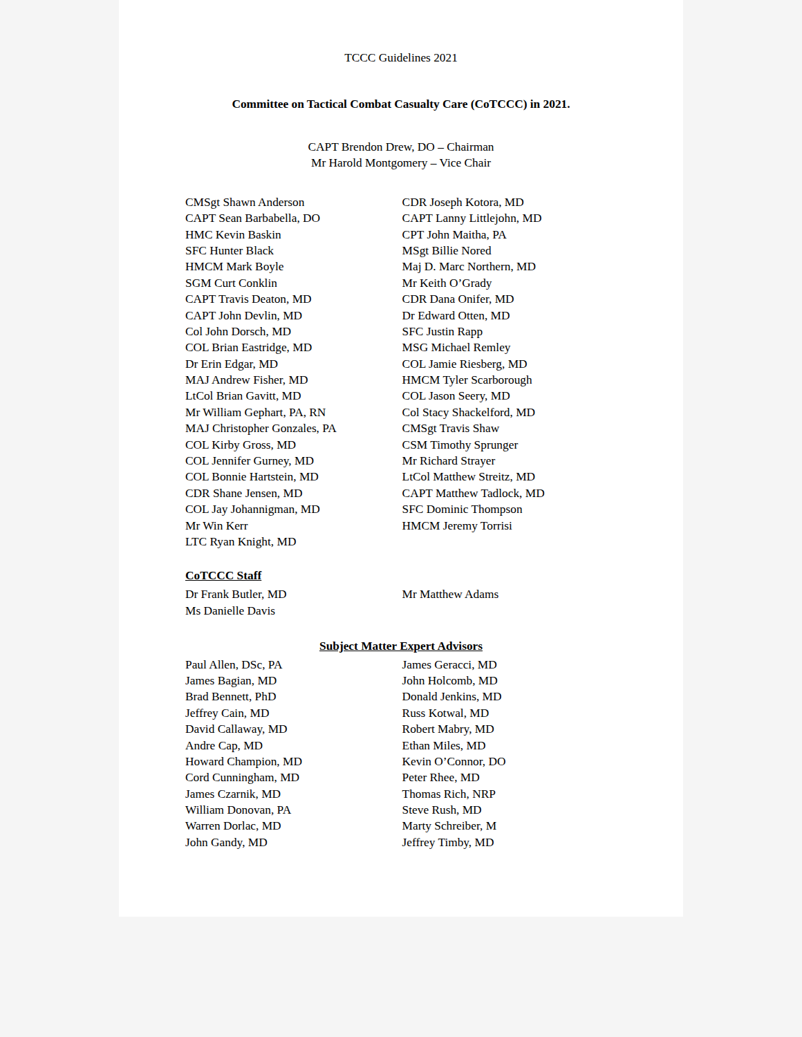TCCC Guidelines 2021
Committee on Tactical Combat Casualty Care (CoTCCC) in 2021.
CAPT Brendon Drew, DO – Chairman
Mr Harold Montgomery – Vice Chair
CMSgt Shawn Anderson
CAPT Sean Barbabella, DO
HMC Kevin Baskin
SFC Hunter Black
HMCM Mark Boyle
SGM Curt Conklin
CAPT Travis Deaton, MD
CAPT John Devlin, MD
Col John Dorsch, MD
COL Brian Eastridge, MD
Dr Erin Edgar, MD
MAJ Andrew Fisher, MD
LtCol Brian Gavitt, MD
Mr William Gephart, PA, RN
MAJ Christopher Gonzales, PA
COL Kirby Gross, MD
COL Jennifer Gurney, MD
COL Bonnie Hartstein, MD
CDR Shane Jensen, MD
COL Jay Johannigman, MD
Mr Win Kerr
LTC Ryan Knight, MD
CDR Joseph Kotora, MD
CAPT Lanny Littlejohn, MD
CPT John Maitha, PA
MSgt Billie Nored
Maj D. Marc Northern, MD
Mr Keith O’Grady
CDR Dana Onifer, MD
Dr Edward Otten, MD
SFC Justin Rapp
MSG Michael Remley
COL Jamie Riesberg, MD
HMCM Tyler Scarborough
COL Jason Seery, MD
Col Stacy Shackelford, MD
CMSgt Travis Shaw
CSM Timothy Sprunger
Mr Richard Strayer
LtCol Matthew Streitz, MD
CAPT Matthew Tadlock, MD
SFC Dominic Thompson
HMCM Jeremy Torrisi
CoTCCC Staff
Dr Frank Butler, MD
Ms Danielle Davis
Mr Matthew Adams
Subject Matter Expert Advisors
Paul Allen, DSc, PA
James Bagian, MD
Brad Bennett, PhD
Jeffrey Cain, MD
David Callaway, MD
Andre Cap, MD
Howard Champion, MD
Cord Cunningham, MD
James Czarnik, MD
William Donovan, PA
Warren Dorlac, MD
John Gandy, MD
James Geracci, MD
John Holcomb, MD
Donald Jenkins, MD
Russ Kotwal, MD
Robert Mabry, MD
Ethan Miles, MD
Kevin O’Connor, DO
Peter Rhee, MD
Thomas Rich, NRP
Steve Rush, MD
Marty Schreiber, M
Jeffrey Timby, MD